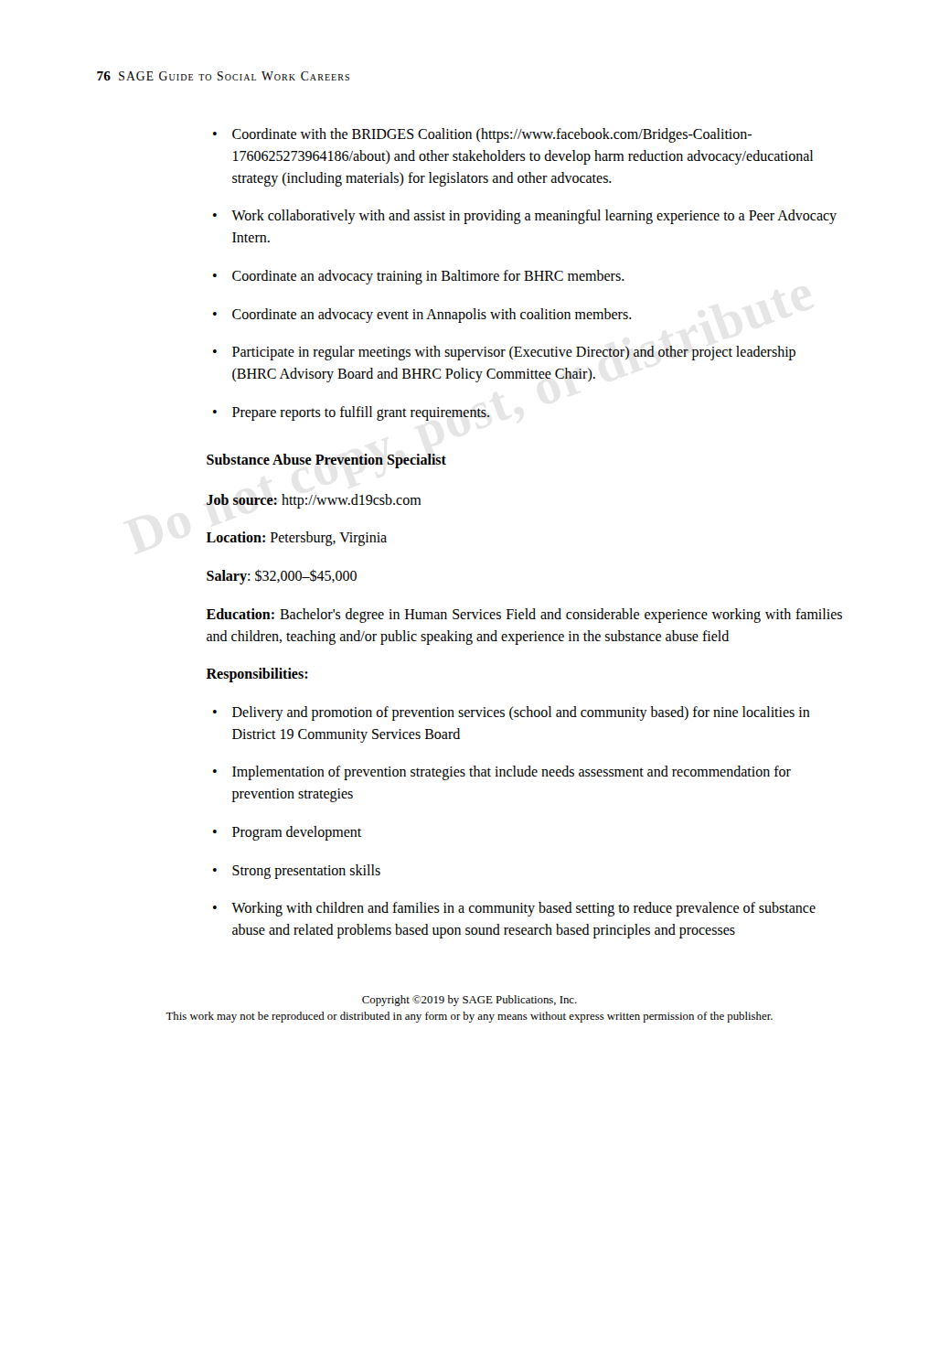Do not copy, post, or distribute
76 SAGE Guide to Social Work Careers
Coordinate with the BRIDGES Coalition (https://www.facebook.com/Bridges-Coalition-1760625273964186/about) and other stakeholders to develop harm reduction advocacy/educational strategy (including materials) for legislators and other advocates.
Work collaboratively with and assist in providing a meaningful learning experience to a Peer Advocacy Intern.
Coordinate an advocacy training in Baltimore for BHRC members.
Coordinate an advocacy event in Annapolis with coalition members.
Participate in regular meetings with supervisor (Executive Director) and other project leadership (BHRC Advisory Board and BHRC Policy Committee Chair).
Prepare reports to fulfill grant requirements.
Substance Abuse Prevention Specialist
Job source: http://www.d19csb.com
Location: Petersburg, Virginia
Salary: $32,000–$45,000
Education: Bachelor's degree in Human Services Field and considerable experience working with families and children, teaching and/or public speaking and experience in the substance abuse field
Responsibilities:
Delivery and promotion of prevention services (school and community based) for nine localities in District 19 Community Services Board
Implementation of prevention strategies that include needs assessment and recommendation for prevention strategies
Program development
Strong presentation skills
Working with children and families in a community based setting to reduce prevalence of substance abuse and related problems based upon sound research based principles and processes
Copyright ©2019 by SAGE Publications, Inc.
This work may not be reproduced or distributed in any form or by any means without express written permission of the publisher.